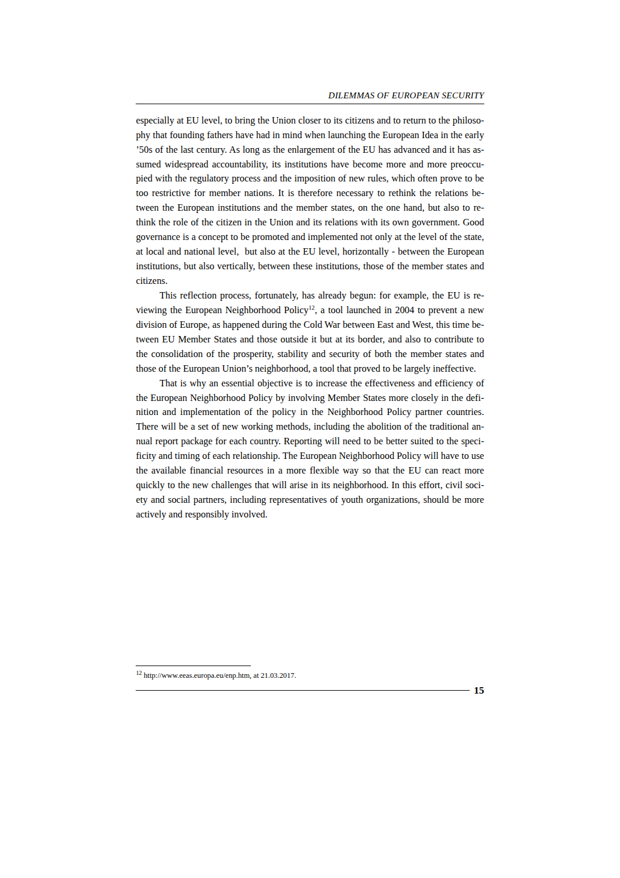DILEMMAS OF EUROPEAN SECURITY
especially at EU level, to bring the Union closer to its citizens and to return to the philosophy that founding fathers have had in mind when launching the European Idea in the early ’50s of the last century. As long as the enlargement of the EU has advanced and it has assumed widespread accountability, its institutions have become more and more preoccupied with the regulatory process and the imposition of new rules, which often prove to be too restrictive for member nations. It is therefore necessary to rethink the relations between the European institutions and the member states, on the one hand, but also to rethink the role of the citizen in the Union and its relations with its own government. Good governance is a concept to be promoted and implemented not only at the level of the state, at local and national level, but also at the EU level, horizontally - between the European institutions, but also vertically, between these institutions, those of the member states and citizens.
This reflection process, fortunately, has already begun: for example, the EU is reviewing the European Neighborhood Policy12, a tool launched in 2004 to prevent a new division of Europe, as happened during the Cold War between East and West, this time between EU Member States and those outside it but at its border, and also to contribute to the consolidation of the prosperity, stability and security of both the member states and those of the European Union’s neighborhood, a tool that proved to be largely ineffective.
That is why an essential objective is to increase the effectiveness and efficiency of the European Neighborhood Policy by involving Member States more closely in the definition and implementation of the policy in the Neighborhood Policy partner countries. There will be a set of new working methods, including the abolition of the traditional annual report package for each country. Reporting will need to be better suited to the specificity and timing of each relationship. The European Neighborhood Policy will have to use the available financial resources in a more flexible way so that the EU can react more quickly to the new challenges that will arise in its neighborhood. In this effort, civil society and social partners, including representatives of youth organizations, should be more actively and responsibly involved.
12 http://www.eeas.europa.eu/enp.htm, at 21.03.2017.
15